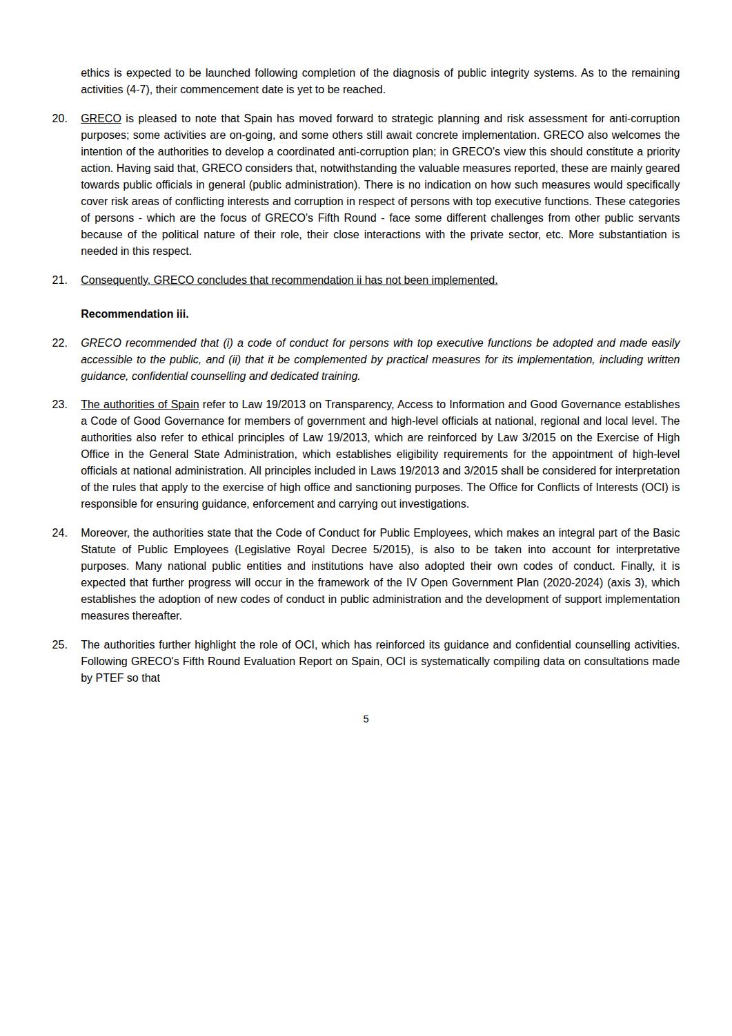ethics is expected to be launched following completion of the diagnosis of public integrity systems. As to the remaining activities (4-7), their commencement date is yet to be reached.
20.
GRECO is pleased to note that Spain has moved forward to strategic planning and risk assessment for anti-corruption purposes; some activities are on-going, and some others still await concrete implementation. GRECO also welcomes the intention of the authorities to develop a coordinated anti-corruption plan; in GRECO's view this should constitute a priority action. Having said that, GRECO considers that, notwithstanding the valuable measures reported, these are mainly geared towards public officials in general (public administration). There is no indication on how such measures would specifically cover risk areas of conflicting interests and corruption in respect of persons with top executive functions. These categories of persons - which are the focus of GRECO's Fifth Round - face some different challenges from other public servants because of the political nature of their role, their close interactions with the private sector, etc. More substantiation is needed in this respect.
21.
Consequently, GRECO concludes that recommendation ii has not been implemented.
Recommendation iii.
22.
GRECO recommended that (i) a code of conduct for persons with top executive functions be adopted and made easily accessible to the public, and (ii) that it be complemented by practical measures for its implementation, including written guidance, confidential counselling and dedicated training.
23.
The authorities of Spain refer to Law 19/2013 on Transparency, Access to Information and Good Governance establishes a Code of Good Governance for members of government and high-level officials at national, regional and local level. The authorities also refer to ethical principles of Law 19/2013, which are reinforced by Law 3/2015 on the Exercise of High Office in the General State Administration, which establishes eligibility requirements for the appointment of high-level officials at national administration. All principles included in Laws 19/2013 and 3/2015 shall be considered for interpretation of the rules that apply to the exercise of high office and sanctioning purposes. The Office for Conflicts of Interests (OCI) is responsible for ensuring guidance, enforcement and carrying out investigations.
24.
Moreover, the authorities state that the Code of Conduct for Public Employees, which makes an integral part of the Basic Statute of Public Employees (Legislative Royal Decree 5/2015), is also to be taken into account for interpretative purposes. Many national public entities and institutions have also adopted their own codes of conduct. Finally, it is expected that further progress will occur in the framework of the IV Open Government Plan (2020-2024) (axis 3), which establishes the adoption of new codes of conduct in public administration and the development of support implementation measures thereafter.
25.
The authorities further highlight the role of OCI, which has reinforced its guidance and confidential counselling activities. Following GRECO's Fifth Round Evaluation Report on Spain, OCI is systematically compiling data on consultations made by PTEF so that
5